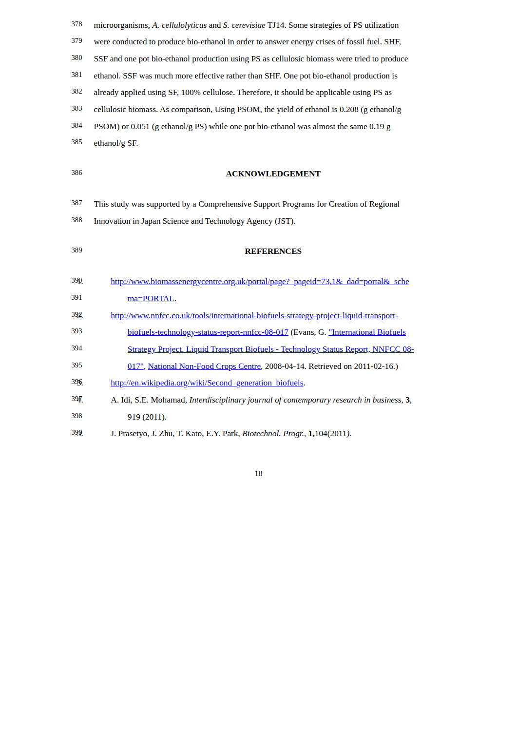microorganisms, A. cellulolyticus and S. cerevisiae TJ14. Some strategies of PS utilization
were conducted to produce bio-ethanol in order to answer energy crises of fossil fuel. SHF,
SSF and one pot bio-ethanol production using PS as cellulosic biomass were tried to produce
ethanol. SSF was much more effective rather than SHF. One pot bio-ethanol production is
already applied using SF, 100% cellulose. Therefore, it should be applicable using PS as
cellulosic biomass. As comparison, Using PSOM, the yield of ethanol is 0.208 (g ethanol/g
PSOM) or 0.051 (g ethanol/g PS) while one pot bio-ethanol was almost the same 0.19 g
ethanol/g SF.
ACKNOWLEDGEMENT
This study was supported by a Comprehensive Support Programs for Creation of Regional
Innovation in Japan Science and Technology Agency (JST).
REFERENCES
1. http://www.biomassenergycentre.org.uk/portal/page?_pageid=73,1&_dad=portal&_sche
ma=PORTAL.
2. http://www.nnfcc.co.uk/tools/international-biofuels-strategy-project-liquid-transport-
biofuels-technology-status-report-nnfcc-08-017 (Evans, G. "International Biofuels
Strategy Project. Liquid Transport Biofuels - Technology Status Report, NNFCC 08-
017", National Non-Food Crops Centre, 2008-04-14. Retrieved on 2011-02-16.)
3. http://en.wikipedia.org/wiki/Second_generation_biofuels.
4. A. Idi, S.E. Mohamad, Interdisciplinary journal of contemporary research in business, 3,
919 (2011).
5. J. Prasetyo, J. Zhu, T. Kato, E.Y. Park, Biotechnol. Progr., 1, 104(2011).
18